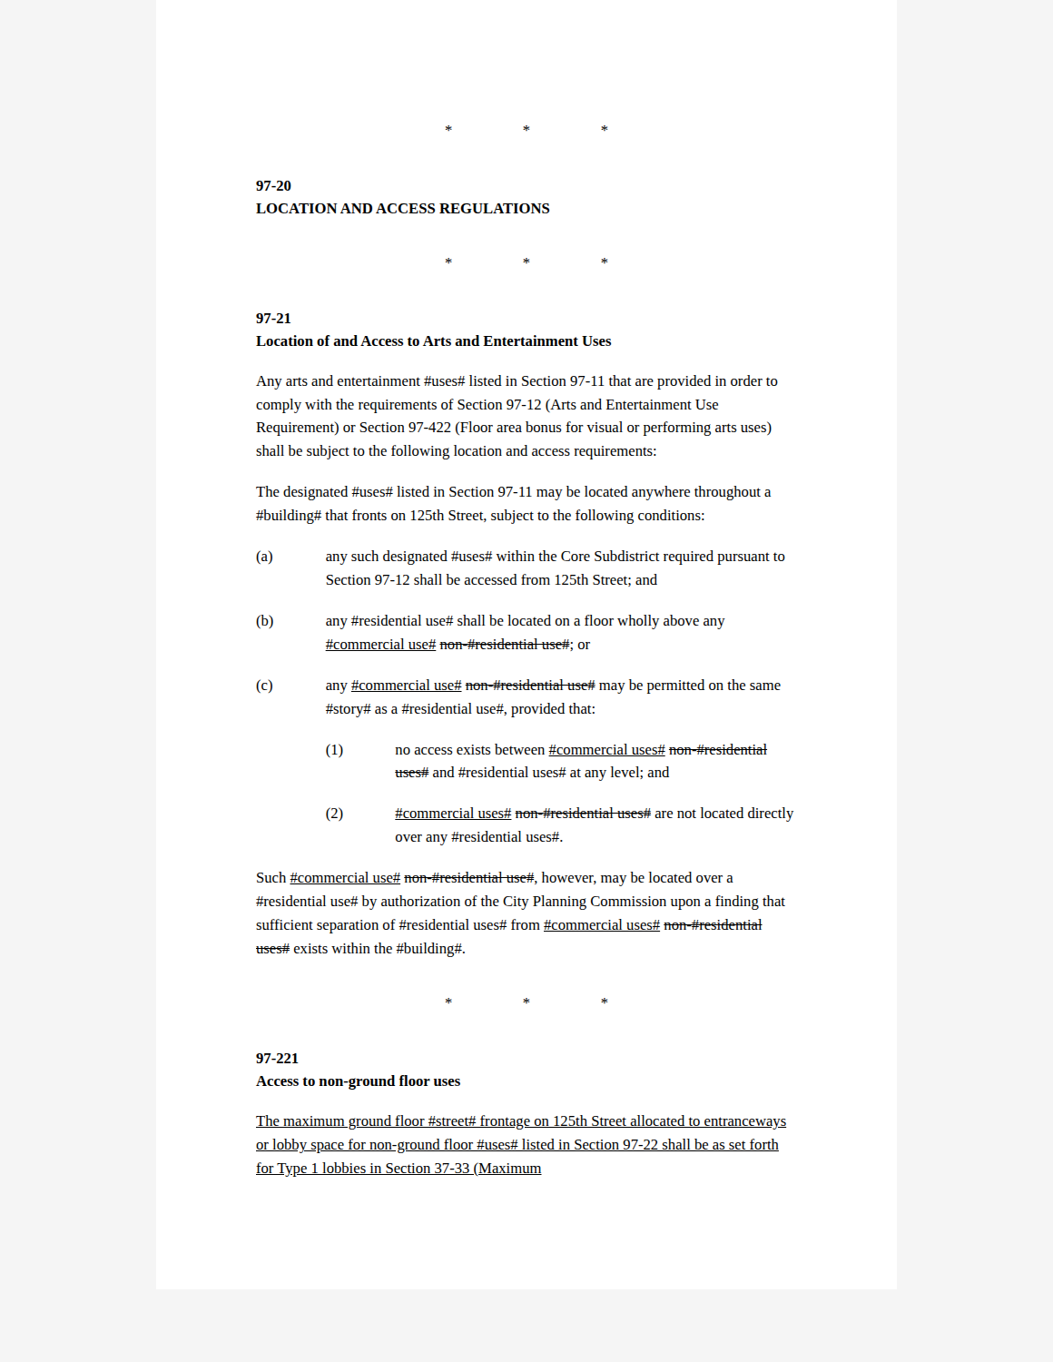* * *
97-20
LOCATION AND ACCESS REGULATIONS
* * *
97-21
Location of and Access to Arts and Entertainment Uses
Any arts and entertainment #uses# listed in Section 97-11 that are provided in order to comply with the requirements of Section 97-12 (Arts and Entertainment Use Requirement) or Section 97-422 (Floor area bonus for visual or performing arts uses) shall be subject to the following location and access requirements:
The designated #uses# listed in Section 97-11 may be located anywhere throughout a #building# that fronts on 125th Street, subject to the following conditions:
(a) any such designated #uses# within the Core Subdistrict required pursuant to Section 97-12 shall be accessed from 125th Street; and
(b) any #residential use# shall be located on a floor wholly above any #commercial use# non-#residential use#; or
(c) any #commercial use# non-#residential use# may be permitted on the same #story# as a #residential use#, provided that:
(1) no access exists between #commercial uses# non-#residential uses# and #residential uses# at any level; and
(2)#commercial uses# non-#residential uses# are not located directly over any #residential uses#.
Such #commercial use# non-#residential use#, however, may be located over a #residential use# by authorization of the City Planning Commission upon a finding that sufficient separation of #residential uses# from #commercial uses# non-#residential uses# exists within the #building#.
* * *
97-221
Access to non-ground floor uses
The maximum ground floor #street# frontage on 125th Street allocated to entranceways or lobby space for non-ground floor #uses# listed in Section 97-22 shall be as set forth for Type 1 lobbies in Section 37-33 (Maximum